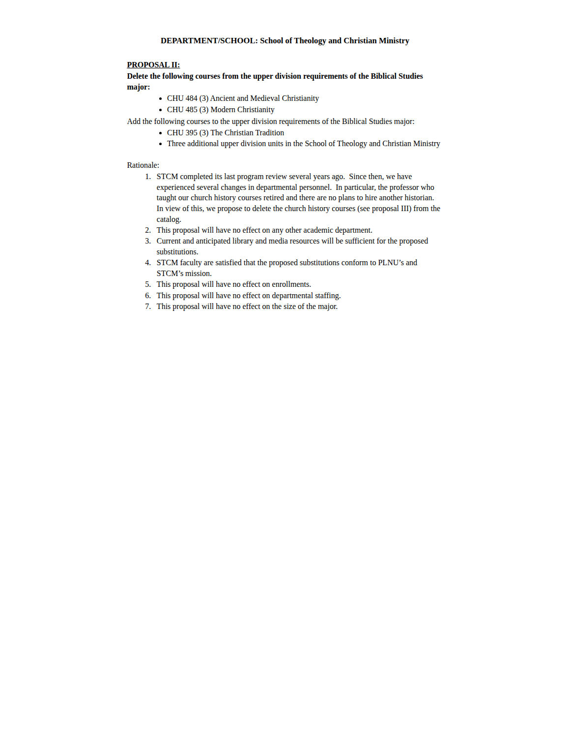DEPARTMENT/SCHOOL: School of Theology and Christian Ministry
PROPOSAL II:
Delete the following courses from the upper division requirements of the Biblical Studies major:
CHU 484 (3) Ancient and Medieval Christianity
CHU 485 (3) Modern Christianity
Add the following courses to the upper division requirements of the Biblical Studies major:
CHU 395 (3) The Christian Tradition
Three additional upper division units in the School of Theology and Christian Ministry
Rationale:
STCM completed its last program review several years ago. Since then, we have experienced several changes in departmental personnel. In particular, the professor who taught our church history courses retired and there are no plans to hire another historian. In view of this, we propose to delete the church history courses (see proposal III) from the catalog.
This proposal will have no effect on any other academic department.
Current and anticipated library and media resources will be sufficient for the proposed substitutions.
STCM faculty are satisfied that the proposed substitutions conform to PLNU’s and STCM’s mission.
This proposal will have no effect on enrollments.
This proposal will have no effect on departmental staffing.
This proposal will have no effect on the size of the major.